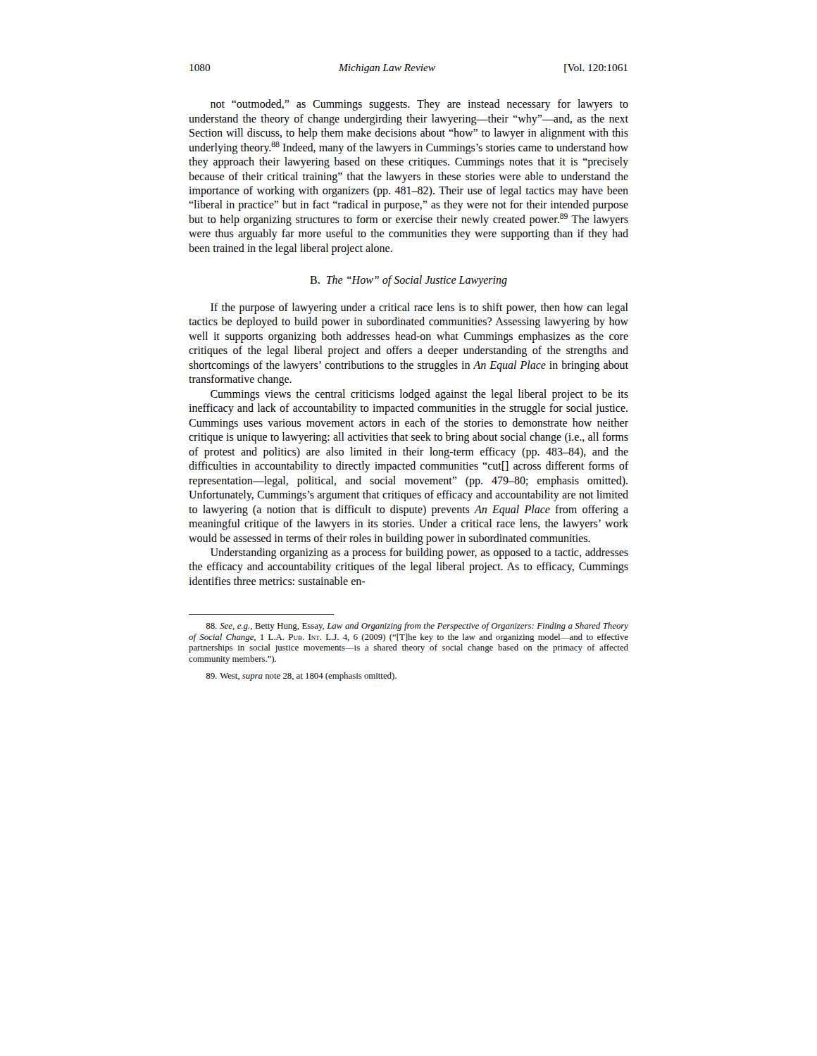1080 Michigan Law Review [Vol. 120:1061
not “outmoded,” as Cummings suggests. They are instead necessary for lawyers to understand the theory of change undergirding their lawyering—their “why”—and, as the next Section will discuss, to help them make decisions about “how” to lawyer in alignment with this underlying theory.88 Indeed, many of the lawyers in Cummings’s stories came to understand how they approach their lawyering based on these critiques. Cummings notes that it is “precisely because of their critical training” that the lawyers in these stories were able to understand the importance of working with organizers (pp. 481–82). Their use of legal tactics may have been “liberal in practice” but in fact “radical in purpose,” as they were not for their intended purpose but to help organizing structures to form or exercise their newly created power.89 The lawyers were thus arguably far more useful to the communities they were supporting than if they had been trained in the legal liberal project alone.
B. The “How” of Social Justice Lawyering
If the purpose of lawyering under a critical race lens is to shift power, then how can legal tactics be deployed to build power in subordinated communities? Assessing lawyering by how well it supports organizing both addresses head-on what Cummings emphasizes as the core critiques of the legal liberal project and offers a deeper understanding of the strengths and shortcomings of the lawyers’ contributions to the struggles in An Equal Place in bringing about transformative change.
Cummings views the central criticisms lodged against the legal liberal project to be its inefficacy and lack of accountability to impacted communities in the struggle for social justice. Cummings uses various movement actors in each of the stories to demonstrate how neither critique is unique to lawyering: all activities that seek to bring about social change (i.e., all forms of protest and politics) are also limited in their long-term efficacy (pp. 483–84), and the difficulties in accountability to directly impacted communities “cut[] across different forms of representation—legal, political, and social movement” (pp. 479–80; emphasis omitted). Unfortunately, Cummings’s argument that critiques of efficacy and accountability are not limited to lawyering (a notion that is difficult to dispute) prevents An Equal Place from offering a meaningful critique of the lawyers in its stories. Under a critical race lens, the lawyers’ work would be assessed in terms of their roles in building power in subordinated communities.
Understanding organizing as a process for building power, as opposed to a tactic, addresses the efficacy and accountability critiques of the legal liberal project. As to efficacy, Cummings identifies three metrics: sustainable en-
88. See, e.g., Betty Hung, Essay, Law and Organizing from the Perspective of Organizers: Finding a Shared Theory of Social Change, 1 L.A. Pub. Int. L.J. 4, 6 (2009) (“[T]he key to the law and organizing model—and to effective partnerships in social justice movements—is a shared theory of social change based on the primacy of affected community members.”).
89. West, supra note 28, at 1804 (emphasis omitted).